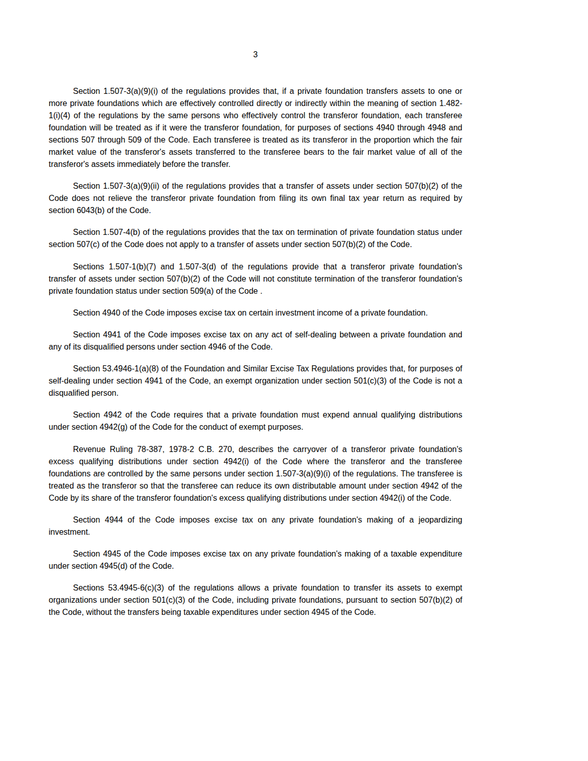3
Section 1.507-3(a)(9)(i) of the regulations provides that, if a private foundation transfers assets to one or more private foundations which are effectively controlled directly or indirectly within the meaning of section 1.482-1(i)(4) of the regulations by the same persons who effectively control the transferor foundation, each transferee foundation will be treated as if it were the transferor foundation, for purposes of sections 4940 through 4948 and sections 507 through 509 of the Code. Each transferee is treated as its transferor in the proportion which the fair market value of the transferor's assets transferred to the transferee bears to the fair market value of all of the transferor's assets immediately before the transfer.
Section 1.507-3(a)(9)(ii) of the regulations provides that a transfer of assets under section 507(b)(2) of the Code does not relieve the transferor private foundation from filing its own final tax year return as required by section 6043(b) of the Code.
Section 1.507-4(b) of the regulations provides that the tax on termination of private foundation status under section 507(c) of the Code does not apply to a transfer of assets under section 507(b)(2) of the Code.
Sections 1.507-1(b)(7) and 1.507-3(d) of the regulations provide that a transferor private foundation's transfer of assets under section 507(b)(2) of the Code will not constitute termination of the transferor foundation's private foundation status under section 509(a) of the Code .
Section 4940 of the Code imposes excise tax on certain investment income of a private foundation.
Section 4941 of the Code imposes excise tax on any act of self-dealing between a private foundation and any of its disqualified persons under section 4946 of the Code.
Section 53.4946-1(a)(8) of the Foundation and Similar Excise Tax Regulations provides that, for purposes of self-dealing under section 4941 of the Code, an exempt organization under section 501(c)(3) of the Code is not a disqualified person.
Section 4942 of the Code requires that a private foundation must expend annual qualifying distributions under section 4942(g) of the Code for the conduct of exempt purposes.
Revenue Ruling 78-387, 1978-2 C.B. 270, describes the carryover of a transferor private foundation's excess qualifying distributions under section 4942(i) of the Code where the transferor and the transferee foundations are controlled by the same persons under section 1.507-3(a)(9)(i) of the regulations. The transferee is treated as the transferor so that the transferee can reduce its own distributable amount under section 4942 of the Code by its share of the transferor foundation's excess qualifying distributions under section 4942(i) of the Code.
Section 4944 of the Code imposes excise tax on any private foundation's making of a jeopardizing investment.
Section 4945 of the Code imposes excise tax on any private foundation's making of a taxable expenditure under section 4945(d) of the Code.
Sections 53.4945-6(c)(3) of the regulations allows a private foundation to transfer its assets to exempt organizations under section 501(c)(3) of the Code, including private foundations, pursuant to section 507(b)(2) of the Code, without the transfers being taxable expenditures under section 4945 of the Code.